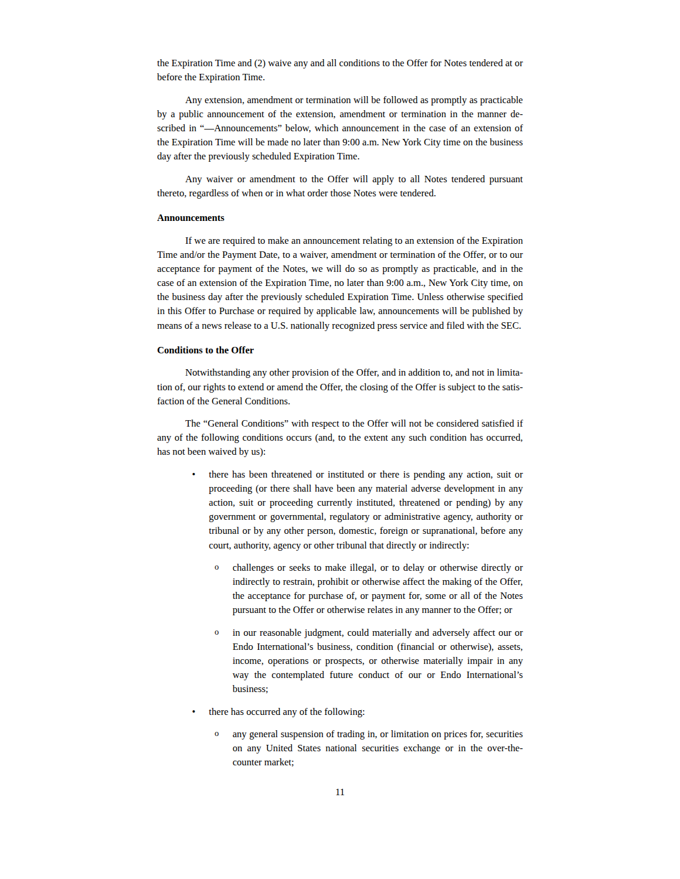the Expiration Time and (2) waive any and all conditions to the Offer for Notes tendered at or before the Expiration Time.
Any extension, amendment or termination will be followed as promptly as practicable by a public announcement of the extension, amendment or termination in the manner described in “—Announcements” below, which announcement in the case of an extension of the Expiration Time will be made no later than 9:00 a.m. New York City time on the business day after the previously scheduled Expiration Time.
Any waiver or amendment to the Offer will apply to all Notes tendered pursuant thereto, regardless of when or in what order those Notes were tendered.
Announcements
If we are required to make an announcement relating to an extension of the Expiration Time and/or the Payment Date, to a waiver, amendment or termination of the Offer, or to our acceptance for payment of the Notes, we will do so as promptly as practicable, and in the case of an extension of the Expiration Time, no later than 9:00 a.m., New York City time, on the business day after the previously scheduled Expiration Time. Unless otherwise specified in this Offer to Purchase or required by applicable law, announcements will be published by means of a news release to a U.S. nationally recognized press service and filed with the SEC.
Conditions to the Offer
Notwithstanding any other provision of the Offer, and in addition to, and not in limitation of, our rights to extend or amend the Offer, the closing of the Offer is subject to the satisfaction of the General Conditions.
The “General Conditions” with respect to the Offer will not be considered satisfied if any of the following conditions occurs (and, to the extent any such condition has occurred, has not been waived by us):
there has been threatened or instituted or there is pending any action, suit or proceeding (or there shall have been any material adverse development in any action, suit or proceeding currently instituted, threatened or pending) by any government or governmental, regulatory or administrative agency, authority or tribunal or by any other person, domestic, foreign or supranational, before any court, authority, agency or other tribunal that directly or indirectly:
challenges or seeks to make illegal, or to delay or otherwise directly or indirectly to restrain, prohibit or otherwise affect the making of the Offer, the acceptance for purchase of, or payment for, some or all of the Notes pursuant to the Offer or otherwise relates in any manner to the Offer; or
in our reasonable judgment, could materially and adversely affect our or Endo International’s business, condition (financial or otherwise), assets, income, operations or prospects, or otherwise materially impair in any way the contemplated future conduct of our or Endo International’s business;
there has occurred any of the following:
any general suspension of trading in, or limitation on prices for, securities on any United States national securities exchange or in the over-the-counter market;
11